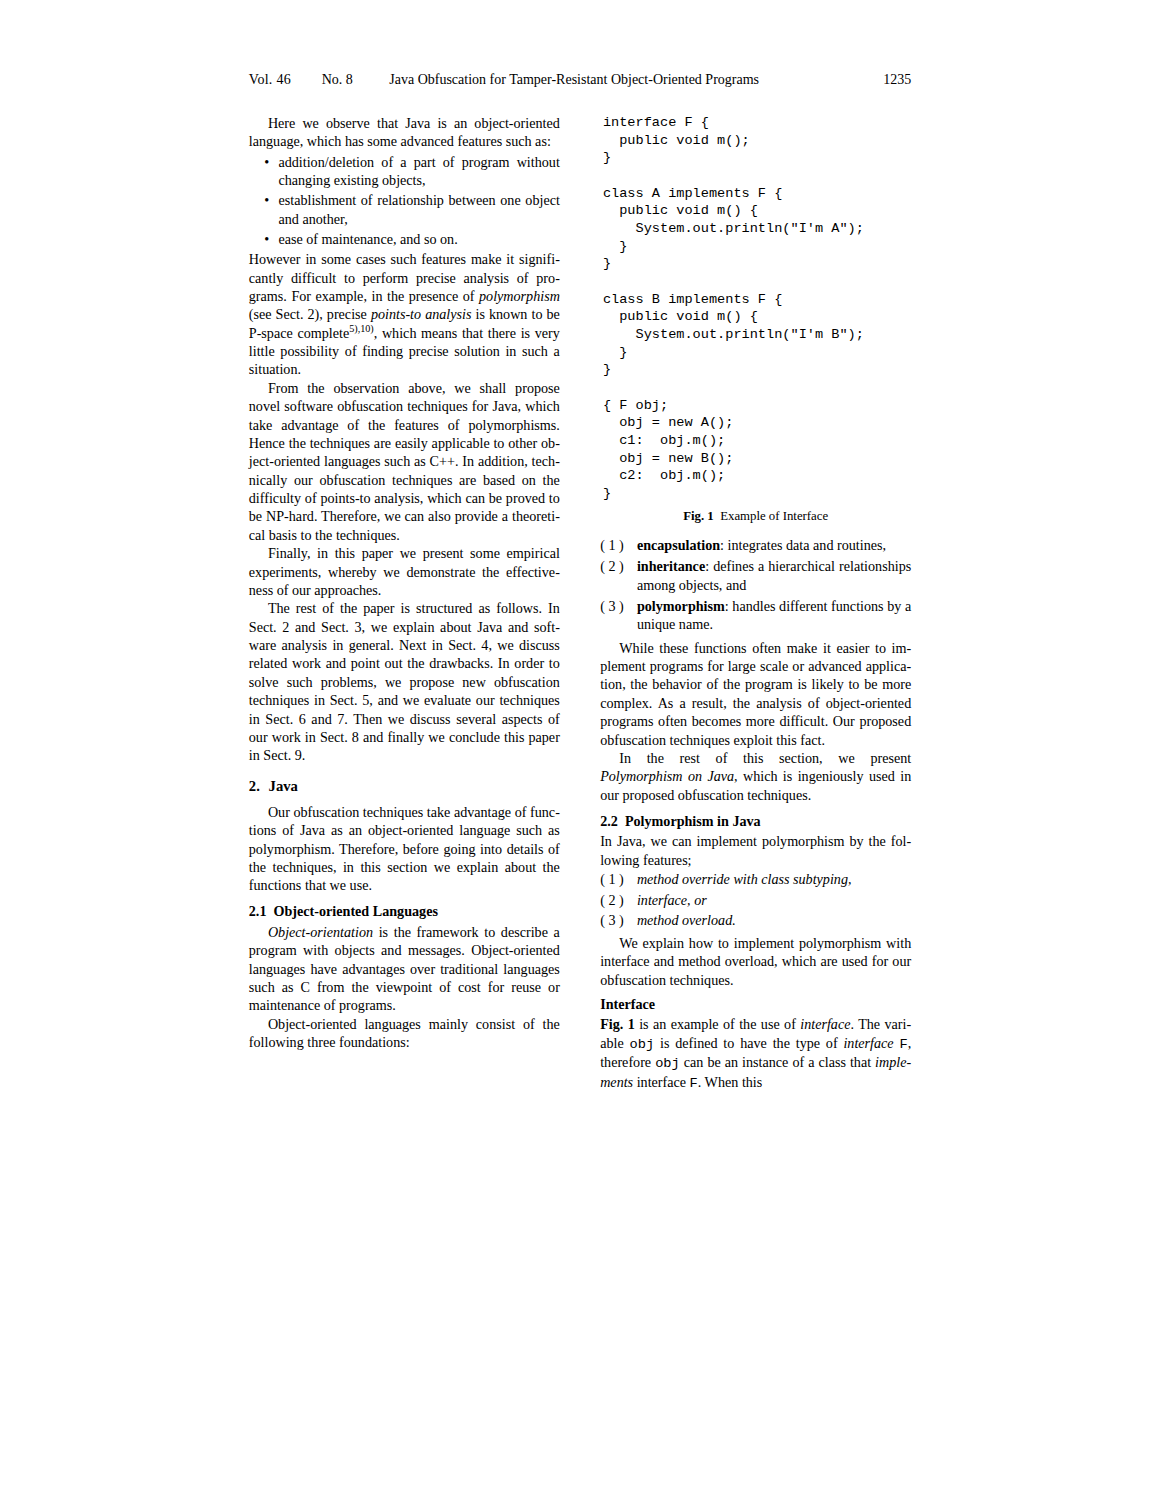Vol. 46 No. 8 Java Obfuscation for Tamper-Resistant Object-Oriented Programs 1235
Here we observe that Java is an object-oriented language, which has some advanced features such as:
addition/deletion of a part of program without changing existing objects,
establishment of relationship between one object and another,
ease of maintenance, and so on.
However in some cases such features make it significantly difficult to perform precise analysis of programs. For example, in the presence of polymorphism (see Sect. 2), precise points-to analysis is known to be P-space complete5),10), which means that there is very little possibility of finding precise solution in such a situation.
From the observation above, we shall propose novel software obfuscation techniques for Java, which take advantage of the features of polymorphisms. Hence the techniques are easily applicable to other object-oriented languages such as C++. In addition, technically our obfuscation techniques are based on the difficulty of points-to analysis, which can be proved to be NP-hard. Therefore, we can also provide a theoretical basis to the techniques.
Finally, in this paper we present some empirical experiments, whereby we demonstrate the effectiveness of our approaches.
The rest of the paper is structured as follows. In Sect. 2 and Sect. 3, we explain about Java and software analysis in general. Next in Sect. 4, we discuss related work and point out the drawbacks. In order to solve such problems, we propose new obfuscation techniques in Sect. 5, and we evaluate our techniques in Sect. 6 and 7. Then we discuss several aspects of our work in Sect. 8 and finally we conclude this paper in Sect. 9.
2. Java
Our obfuscation techniques take advantage of functions of Java as an object-oriented language such as polymorphism. Therefore, before going into details of the techniques, in this section we explain about the functions that we use.
2.1 Object-oriented Languages
Object-orientation is the framework to describe a program with objects and messages. Object-oriented languages have advantages over traditional languages such as C from the viewpoint of cost for reuse or maintenance of programs.
Object-oriented languages mainly consist of the following three foundations:
interface F { public void m(); } class A implements F { public void m() { System.out.println("I'm A"); } } class B implements F { public void m() { System.out.println("I'm B"); } } { F obj; obj = new A(); c1: obj.m(); obj = new B(); c2: obj.m(); }
Fig. 1 Example of Interface
( 1 )
encapsulation: integrates data and routines,
( 2 )
inheritance: defines a hierarchical relationships among objects, and
( 3 )
polymorphism: handles different functions by a unique name.
While these functions often make it easier to implement programs for large scale or advanced application, the behavior of the program is likely to be more complex. As a result, the analysis of object-oriented programs often becomes more difficult. Our proposed obfuscation techniques exploit this fact.
In the rest of this section, we present Polymorphism on Java, which is ingeniously used in our proposed obfuscation techniques.
2.2 Polymorphism in Java
In Java, we can implement polymorphism by the following features;
( 1 )
method override with class subtyping,
( 2 )
interface, or
( 3 )
method overload.
We explain how to implement polymorphism with interface and method overload, which are used for our obfuscation techniques.
Interface
Fig. 1 is an example of the use of interface. The variable obj is defined to have the type of interface F, therefore obj can be an instance of a class that implements interface F. When this